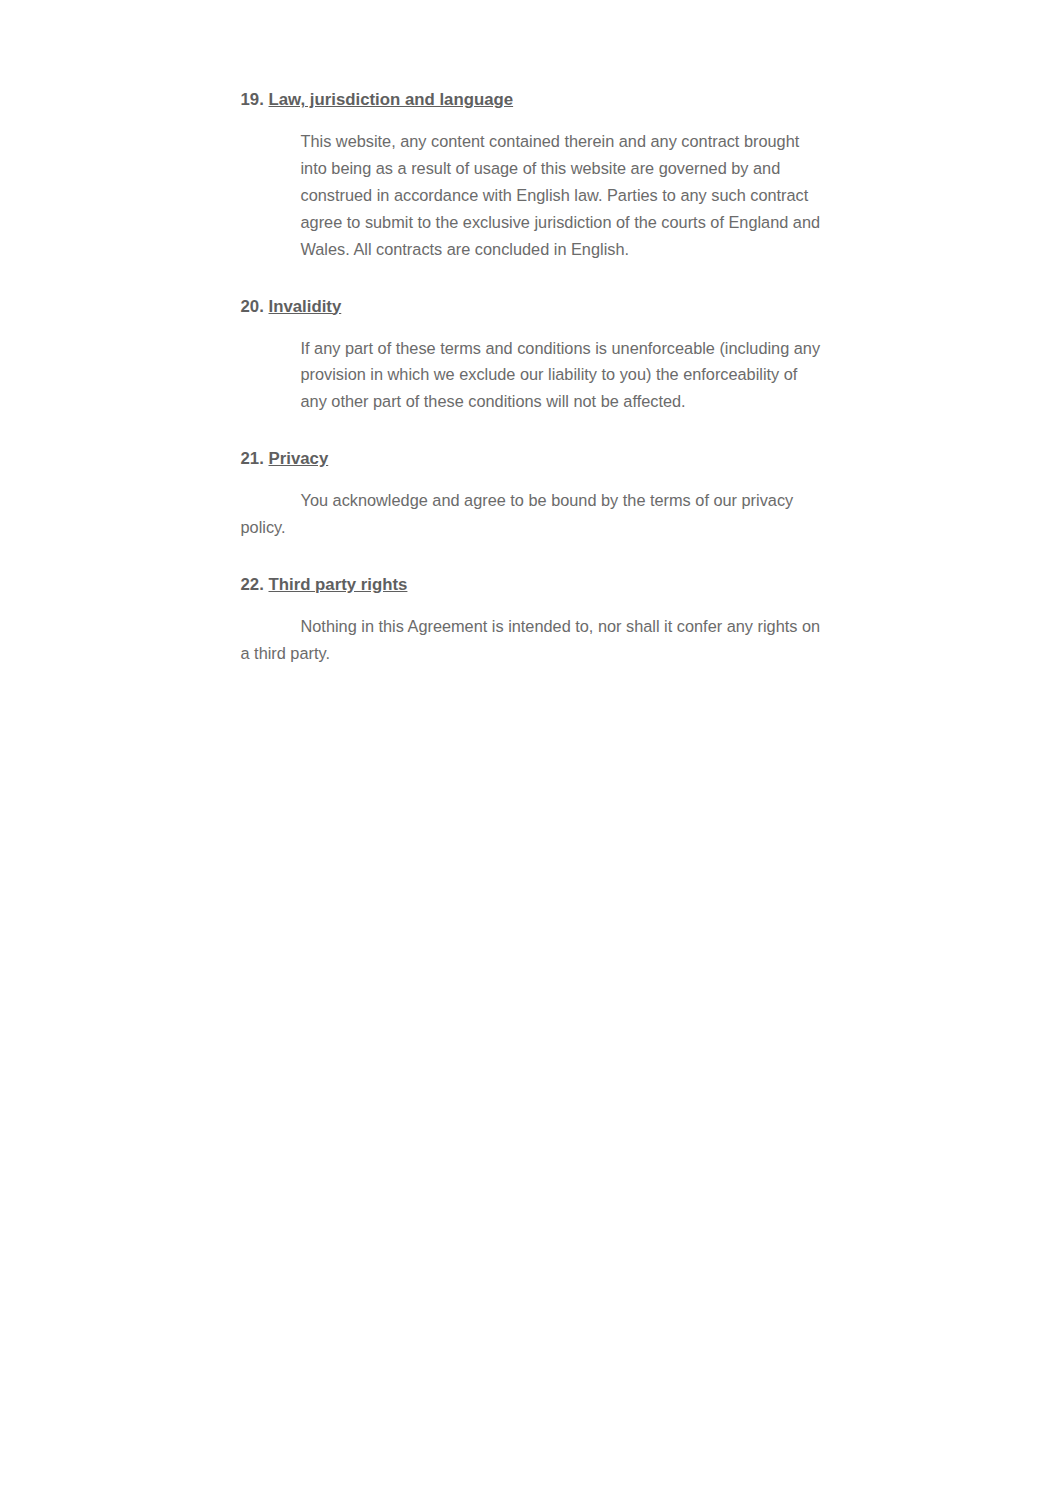Law, jurisdiction and language
This website, any content contained therein and any contract brought into being as a result of usage of this website are governed by and construed in accordance with English law. Parties to any such contract agree to submit to the exclusive jurisdiction of the courts of England and Wales. All contracts are concluded in English.
Invalidity
If any part of these terms and conditions is unenforceable (including any provision in which we exclude our liability to you) the enforceability of any other part of these conditions will not be affected.
Privacy
You acknowledge and agree to be bound by the terms of our privacy policy.
Third party rights
Nothing in this Agreement is intended to, nor shall it confer any rights on a third party.